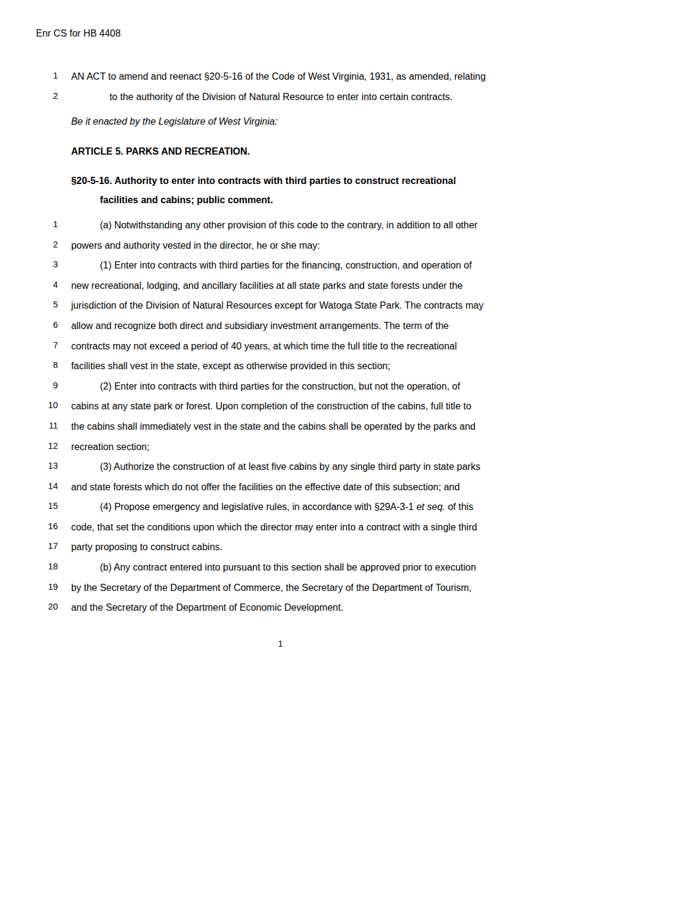Enr CS for HB 4408
1
AN ACT to amend and reenact §20-5-16 of the Code of West Virginia, 1931, as amended, relating
2
to the authority of the Division of Natural Resource to enter into certain contracts.
Be it enacted by the Legislature of West Virginia:
ARTICLE 5. PARKS AND RECREATION.
§20-5-16. Authority to enter into contracts with third parties to construct recreationalfacilities and cabins; public comment.
1
(a) Notwithstanding any other provision of this code to the contrary, in addition to all other
2
powers and authority vested in the director, he or she may:
3
(1) Enter into contracts with third parties for the financing, construction, and operation of
4
new recreational, lodging, and ancillary facilities at all state parks and state forests under the
5
jurisdiction of the Division of Natural Resources except for Watoga State Park. The contracts may
6
allow and recognize both direct and subsidiary investment arrangements. The term of the
7
contracts may not exceed a period of 40 years, at which time the full title to the recreational
8
facilities shall vest in the state, except as otherwise provided in this section;
9
(2) Enter into contracts with third parties for the construction, but not the operation, of
10
cabins at any state park or forest. Upon completion of the construction of the cabins, full title to
11
the cabins shall immediately vest in the state and the cabins shall be operated by the parks and
12
recreation section;
13
(3) Authorize the construction of at least five cabins by any single third party in state parks
14
and state forests which do not offer the facilities on the effective date of this subsection; and
15
(4) Propose emergency and legislative rules, in accordance with §29A-3-1 et seq. of this
16
code, that set the conditions upon which the director may enter into a contract with a single third
17
party proposing to construct cabins.
18
(b) Any contract entered into pursuant to this section shall be approved prior to execution
19
by the Secretary of the Department of Commerce, the Secretary of the Department of Tourism,
20
and the Secretary of the Department of Economic Development.
1